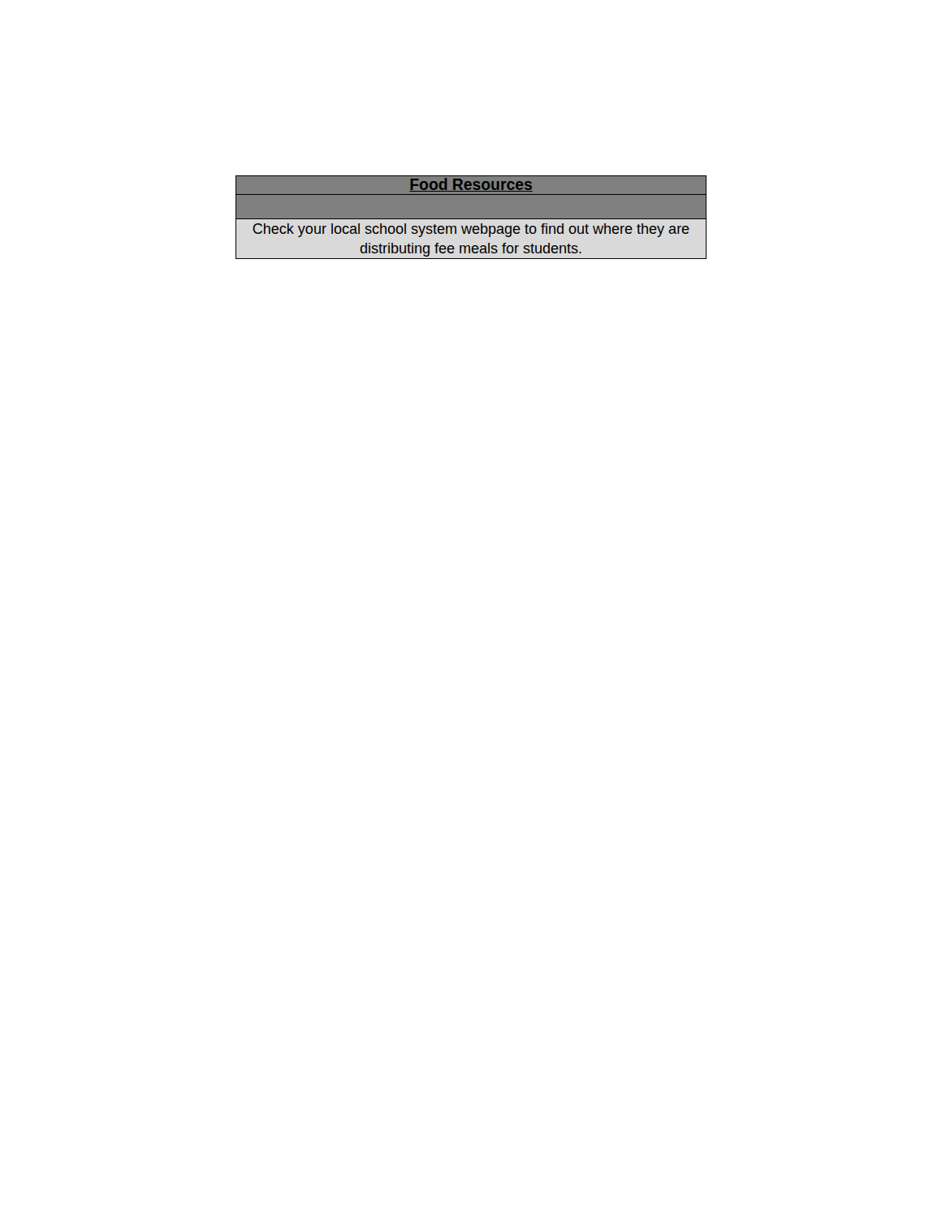| Food Resources |
| Check your local school system webpage to find out where they are distributing fee meals for students. |